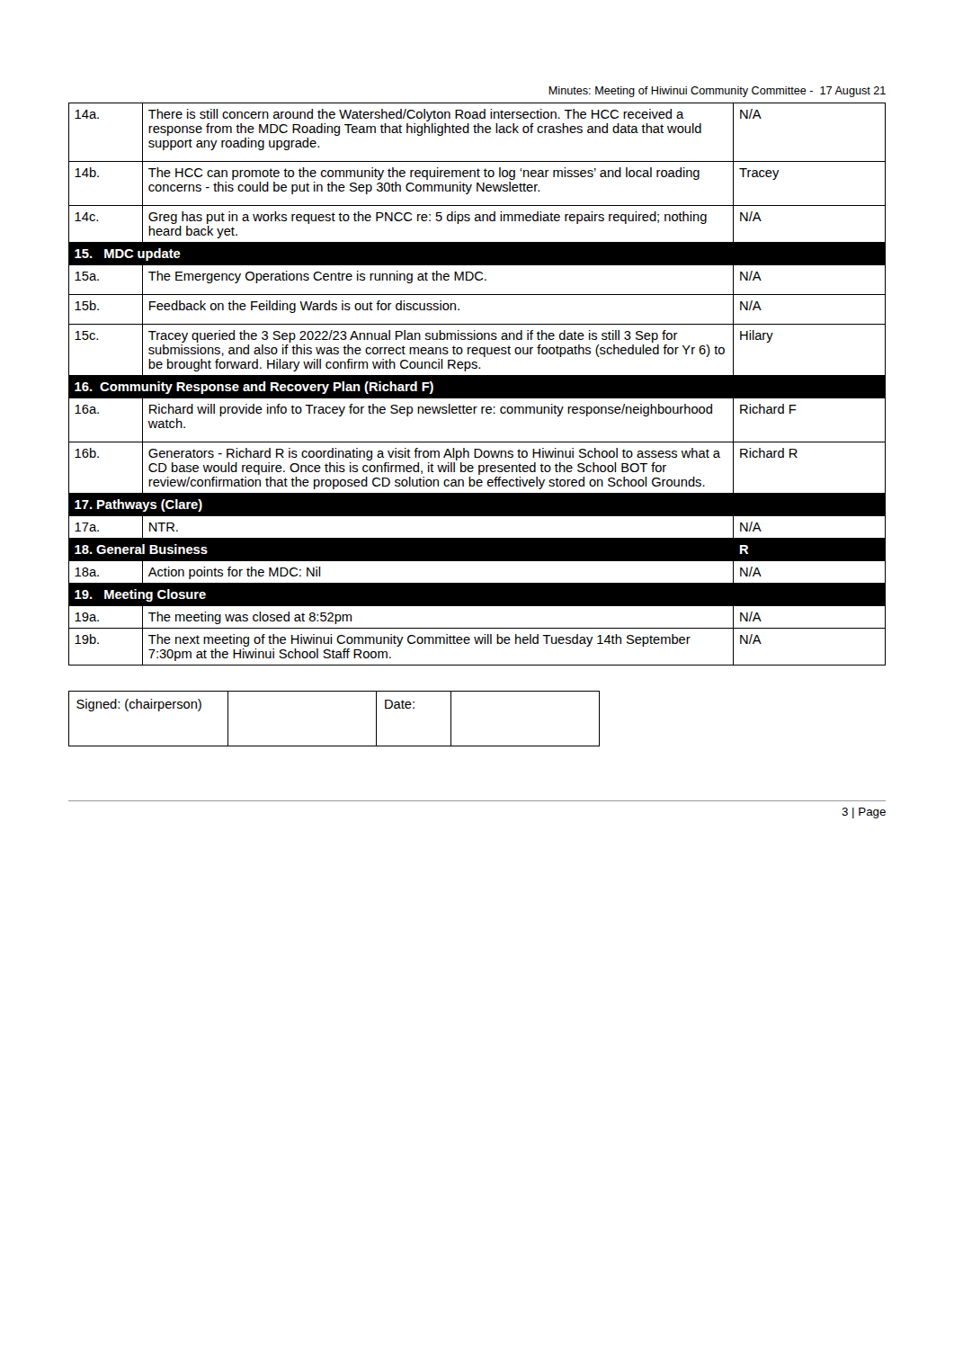Minutes: Meeting of Hiwinui Community Committee - 17 August 21
| 14a. | There is still concern around the Watershed/Colyton Road intersection. The HCC received a response from the MDC Roading Team that highlighted the lack of crashes and data that would support any roading upgrade. | N/A |
| 14b. | The HCC can promote to the community the requirement to log ‘near misses’ and local roading concerns - this could be put in the Sep 30th Community Newsletter. | Tracey |
| 14c. | Greg has put in a works request to the PNCC re: 5 dips and immediate repairs required; nothing heard back yet. | N/A |
| 15. MDC update | |
| 15a. | The Emergency Operations Centre is running at the MDC. | N/A |
| 15b. | Feedback on the Feilding Wards is out for discussion. | N/A |
| 15c. | Tracey queried the 3 Sep 2022/23 Annual Plan submissions and if the date is still 3 Sep for submissions, and also if this was the correct means to request our footpaths (scheduled for Yr 6) to be brought forward. Hilary will confirm with Council Reps. | Hilary |
| 16. Community Response and Recovery Plan (Richard F) | |
| 16a. | Richard will provide info to Tracey for the Sep newsletter re: community response/neighbourhood watch. | Richard F |
| 16b. | Generators - Richard R is coordinating a visit from Alph Downs to Hiwinui School to assess what a CD base would require. Once this is confirmed, it will be presented to the School BOT for review/confirmation that the proposed CD solution can be effectively stored on School Grounds. | Richard R |
| 17. Pathways (Clare) | |
| 17a. | NTR. | N/A |
| 18. General Business | R |
| 18a. | Action points for the MDC: Nil | N/A |
| 19. Meeting Closure | |
| 19a. | The meeting was closed at 8:52pm | N/A |
| 19b. | The next meeting of the Hiwinui Community Committee will be held Tuesday 14th September 7:30pm at the Hiwinui School Staff Room. | N/A |
| Signed: (chairperson) | | Date: | |
3 | Page